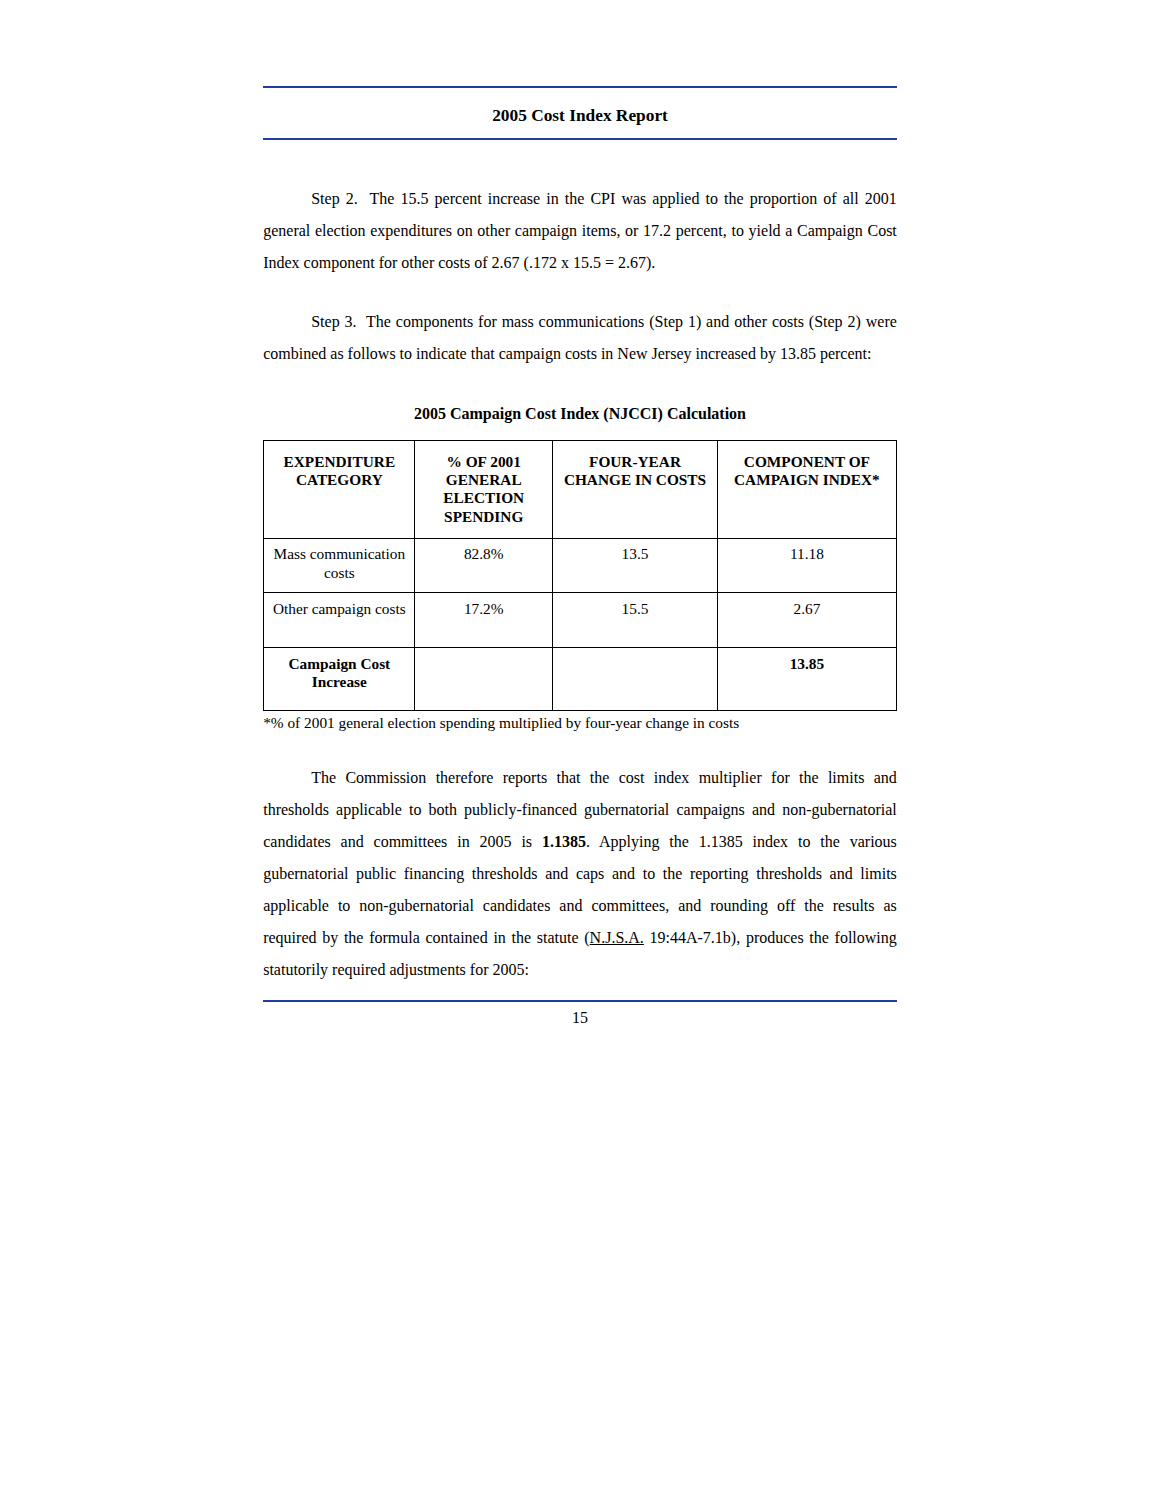2005 Cost Index Report
Step 2. The 15.5 percent increase in the CPI was applied to the proportion of all 2001 general election expenditures on other campaign items, or 17.2 percent, to yield a Campaign Cost Index component for other costs of 2.67 (.172 x 15.5 = 2.67).
Step 3. The components for mass communications (Step 1) and other costs (Step 2) were combined as follows to indicate that campaign costs in New Jersey increased by 13.85 percent:
2005 Campaign Cost Index (NJCCI) Calculation
| EXPENDITURE CATEGORY | % OF 2001 GENERAL ELECTION SPENDING | FOUR-YEAR CHANGE IN COSTS | COMPONENT OF CAMPAIGN INDEX* |
| --- | --- | --- | --- |
| Mass communication costs | 82.8% | 13.5 | 11.18 |
| Other campaign costs | 17.2% | 15.5 | 2.67 |
| Campaign Cost Increase | | | 13.85 |
*% of 2001 general election spending multiplied by four-year change in costs
The Commission therefore reports that the cost index multiplier for the limits and thresholds applicable to both publicly-financed gubernatorial campaigns and non-gubernatorial candidates and committees in 2005 is 1.1385. Applying the 1.1385 index to the various gubernatorial public financing thresholds and caps and to the reporting thresholds and limits applicable to non-gubernatorial candidates and committees, and rounding off the results as required by the formula contained in the statute (N.J.S.A. 19:44A-7.1b), produces the following statutorily required adjustments for 2005:
15